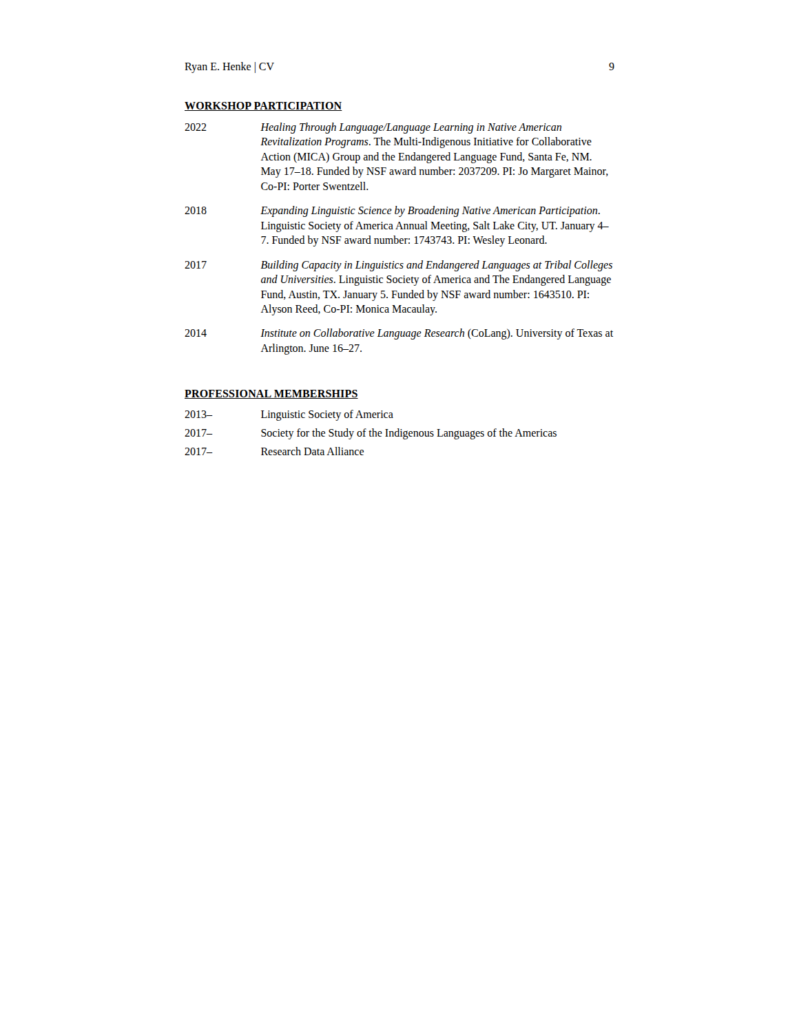Ryan E. Henke | CV
9
WORKSHOP PARTICIPATION
| 2022 | Healing Through Language/Language Learning in Native American Revitalization Programs . The Multi-Indigenous Initiative for Collaborative Action (MICA) Group and the Endangered Language Fund, Santa Fe, NM. May 17–18. Funded by NSF award number: 2037209. PI: Jo Margaret Mainor, Co-PI: Porter Swentzell. |
| 2018 | Expanding Linguistic Science by Broadening Native American Participation . Linguistic Society of America Annual Meeting, Salt Lake City, UT. January 4–7. Funded by NSF award number: 1743743. PI: Wesley Leonard. |
| 2017 | Building Capacity in Linguistics and Endangered Languages at Tribal Colleges and Universities . Linguistic Society of America and The Endangered Language Fund, Austin, TX. January 5. Funded by NSF award number: 1643510. PI: Alyson Reed, Co-PI: Monica Macaulay. |
| 2014 | Institute on Collaborative Language Research (CoLang). University of Texas at Arlington. June 16–27. |
PROFESSIONAL MEMBERSHIPS
| 2013– | Linguistic Society of America |
| 2017– | Society for the Study of the Indigenous Languages of the Americas |
| 2017– | Research Data Alliance |